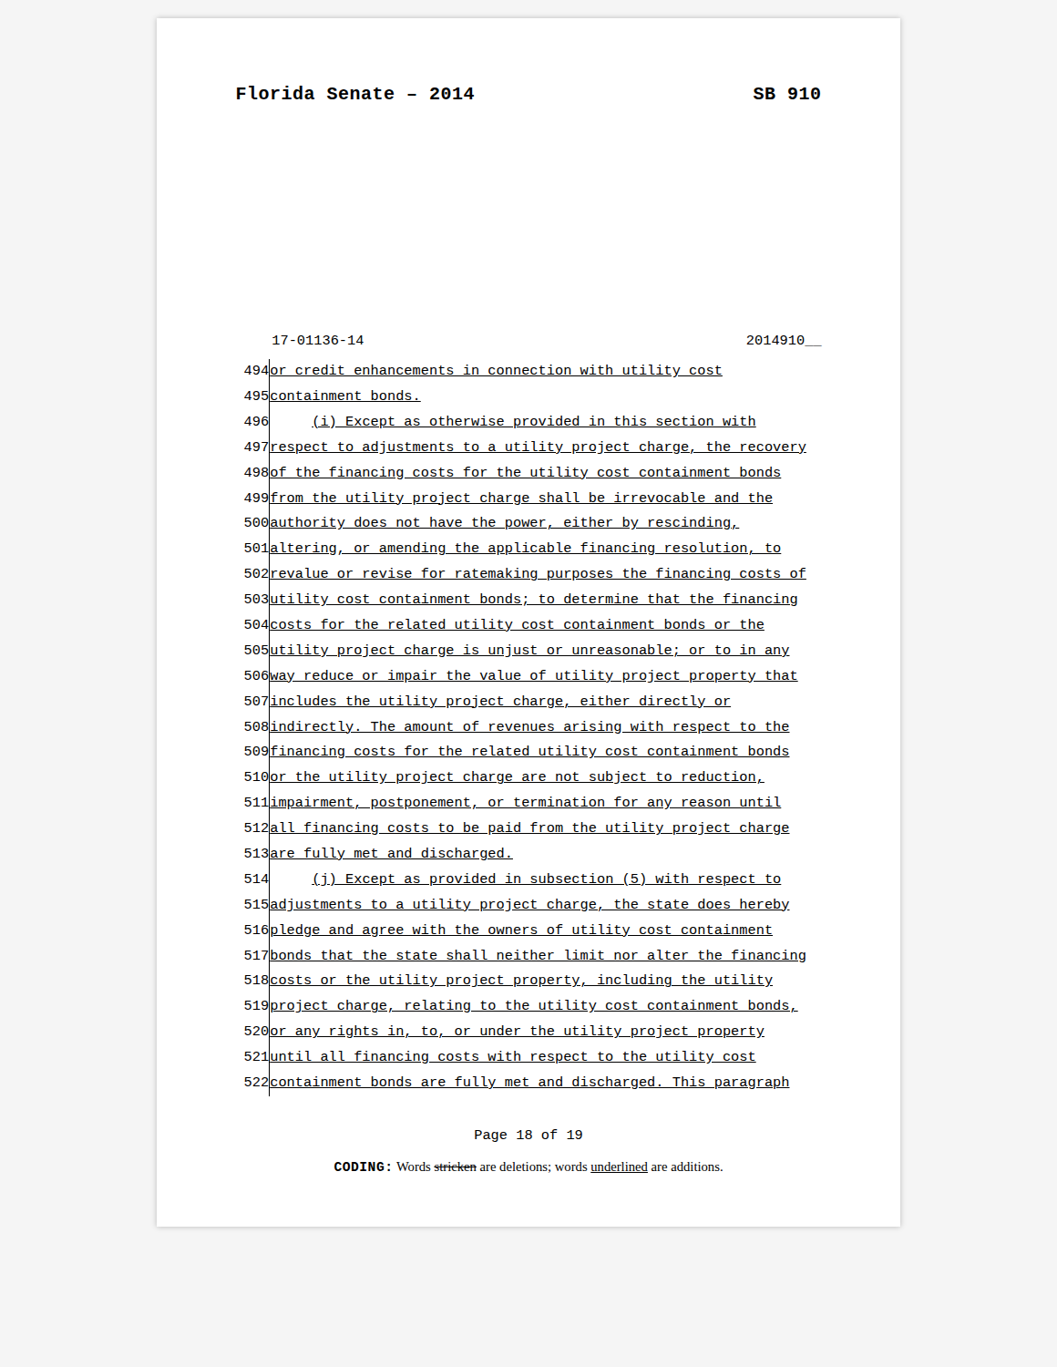Florida Senate – 2014
SB 910
17-01136-14 2014910__
| 494 | or credit enhancements in connection with utility cost |
| 495 | containment bonds. |
| 496 | (i) Except as otherwise provided in this section with |
| 497 | respect to adjustments to a utility project charge, the recovery |
| 498 | of the financing costs for the utility cost containment bonds |
| 499 | from the utility project charge shall be irrevocable and the |
| 500 | authority does not have the power, either by rescinding, |
| 501 | altering, or amending the applicable financing resolution, to |
| 502 | revalue or revise for ratemaking purposes the financing costs of |
| 503 | utility cost containment bonds; to determine that the financing |
| 504 | costs for the related utility cost containment bonds or the |
| 505 | utility project charge is unjust or unreasonable; or to in any |
| 506 | way reduce or impair the value of utility project property that |
| 507 | includes the utility project charge, either directly or |
| 508 | indirectly. The amount of revenues arising with respect to the |
| 509 | financing costs for the related utility cost containment bonds |
| 510 | or the utility project charge are not subject to reduction, |
| 511 | impairment, postponement, or termination for any reason until |
| 512 | all financing costs to be paid from the utility project charge |
| 513 | are fully met and discharged. |
| 514 | (j) Except as provided in subsection (5) with respect to |
| 515 | adjustments to a utility project charge, the state does hereby |
| 516 | pledge and agree with the owners of utility cost containment |
| 517 | bonds that the state shall neither limit nor alter the financing |
| 518 | costs or the utility project property, including the utility |
| 519 | project charge, relating to the utility cost containment bonds, |
| 520 | or any rights in, to, or under the utility project property |
| 521 | until all financing costs with respect to the utility cost |
| 522 | containment bonds are fully met and discharged. This paragraph |
Page 18 of 19
CODING: Words stricken are deletions; words underlined are additions.